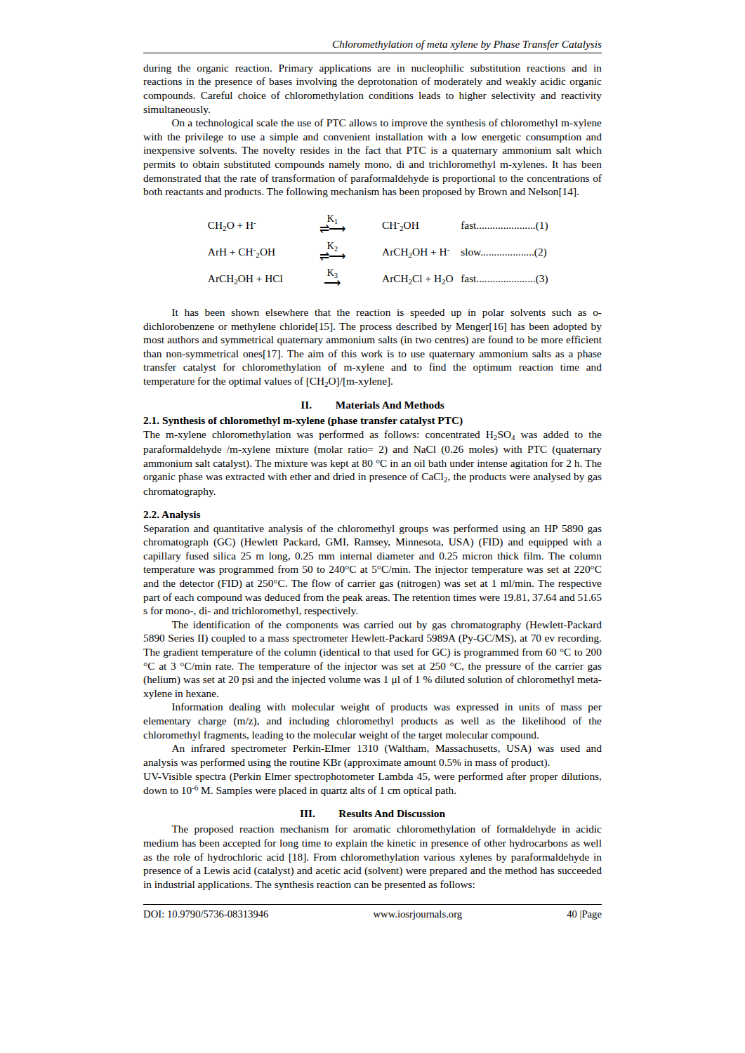Chloromethylation of meta xylene by Phase Transfer Catalysis
during the organic reaction. Primary applications are in nucleophilic substitution reactions and in reactions in the presence of bases involving the deprotonation of moderately and weakly acidic organic compounds. Careful choice of chloromethylation conditions leads to higher selectivity and reactivity simultaneously.
On a technological scale the use of PTC allows to improve the synthesis of chloromethyl m-xylene with the privilege to use a simple and convenient installation with a low energetic consumption and inexpensive solvents. The novelty resides in the fact that PTC is a quaternary ammonium salt which permits to obtain substituted compounds namely mono, di and trichloromethyl m-xylenes. It has been demonstrated that the rate of transformation of paraformaldehyde is proportional to the concentrations of both reactants and products. The following mechanism has been proposed by Brown and Nelson[14].
| CH 2 O + H - | K 1 ⇌⟶ | CH - 2 OH | fast......................(1) |
| ArH + CH - 2 OH | K 2 ⇌⟶ | ArCH 2 OH + H - | slow....................(2) |
| ArCH 2 OH + HCl | K 3 ⟶ | ArCH 2 Cl + H 2 O | fast......................(3) |
It has been shown elsewhere that the reaction is speeded up in polar solvents such as o-dichlorobenzene or methylene chloride[15]. The process described by Menger[16] has been adopted by most authors and symmetrical quaternary ammonium salts (in two centres) are found to be more efficient than non-symmetrical ones[17]. The aim of this work is to use quaternary ammonium salts as a phase transfer catalyst for chloromethylation of m-xylene and to find the optimum reaction time and temperature for the optimal values of [CH2O]/[m-xylene].
II. Materials And Methods
2.1. Synthesis of chloromethyl m-xylene (phase transfer catalyst PTC)
The m-xylene chloromethylation was performed as follows: concentrated H2SO4 was added to the paraformaldehyde /m-xylene mixture (molar ratio= 2) and NaCl (0.26 moles) with PTC (quaternary ammonium salt catalyst). The mixture was kept at 80 °C in an oil bath under intense agitation for 2 h. The organic phase was extracted with ether and dried in presence of CaCl2, the products were analysed by gas chromatography.
2.2. Analysis
Separation and quantitative analysis of the chloromethyl groups was performed using an HP 5890 gas chromatograph (GC) (Hewlett Packard, GMI, Ramsey, Minnesota, USA) (FID) and equipped with a capillary fused silica 25 m long, 0.25 mm internal diameter and 0.25 micron thick film. The column temperature was programmed from 50 to 240°C at 5°C/min. The injector temperature was set at 220°C and the detector (FID) at 250°C. The flow of carrier gas (nitrogen) was set at 1 ml/min. The respective part of each compound was deduced from the peak areas. The retention times were 19.81, 37.64 and 51.65 s for mono-, di- and trichloromethyl, respectively.
The identification of the components was carried out by gas chromatography (Hewlett-Packard 5890 Series II) coupled to a mass spectrometer Hewlett-Packard 5989A (Py-GC/MS), at 70 ev recording. The gradient temperature of the column (identical to that used for GC) is programmed from 60 °C to 200 °C at 3 °C/min rate. The temperature of the injector was set at 250 °C, the pressure of the carrier gas (helium) was set at 20 psi and the injected volume was 1 μl of 1 % diluted solution of chloromethyl meta-xylene in hexane.
Information dealing with molecular weight of products was expressed in units of mass per elementary charge (m/z), and including chloromethyl products as well as the likelihood of the chloromethyl fragments, leading to the molecular weight of the target molecular compound.
An infrared spectrometer Perkin-Elmer 1310 (Waltham, Massachusetts, USA) was used and analysis was performed using the routine KBr (approximate amount 0.5% in mass of product).
UV-Visible spectra (Perkin Elmer spectrophotometer Lambda 45, were performed after proper dilutions, down to 10-6 M. Samples were placed in quartz alts of 1 cm optical path.
III. Results And Discussion
The proposed reaction mechanism for aromatic chloromethylation of formaldehyde in acidic medium has been accepted for long time to explain the kinetic in presence of other hydrocarbons as well as the role of hydrochloric acid [18]. From chloromethylation various xylenes by paraformaldehyde in presence of a Lewis acid (catalyst) and acetic acid (solvent) were prepared and the method has succeeded in industrial applications. The synthesis reaction can be presented as follows:
DOI: 10.9790/5736-08313946
www.iosrjournals.org
40 |Page